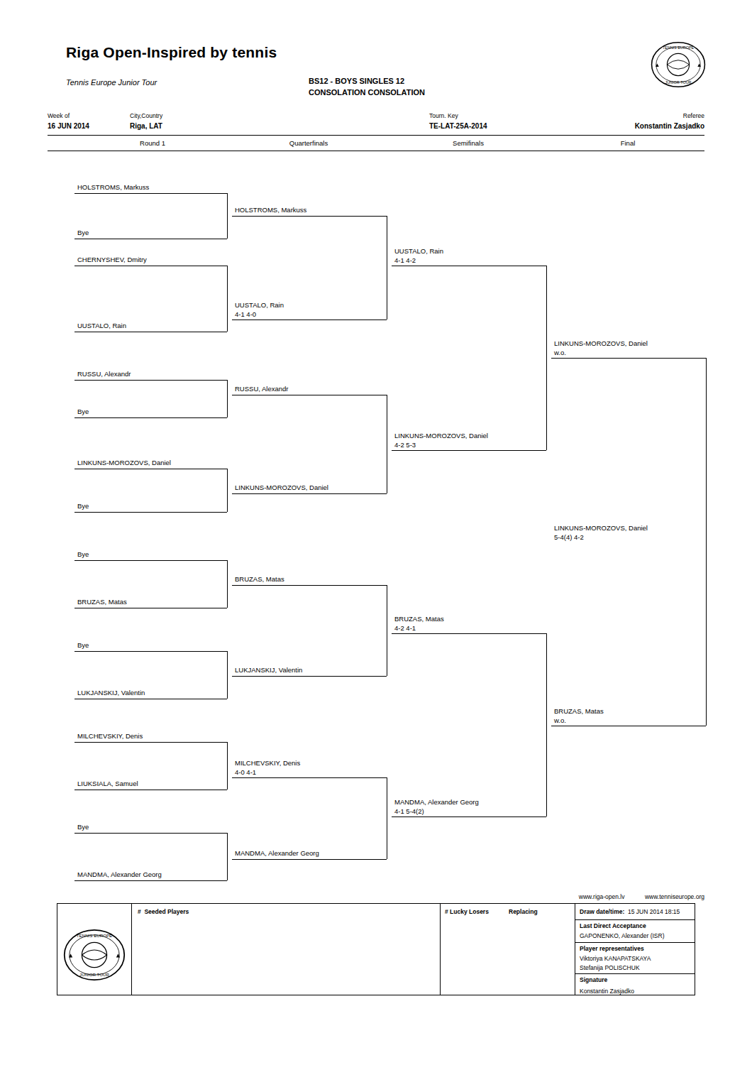Riga Open-Inspired by tennis
Tennis Europe Junior Tour
BS12 - BOYS SINGLES 12
CONSOLATION CONSOLATION
TENNIS EUROPE JUNIOR TOUR
Week of
16 JUN 2014
City,Country
Riga, LAT
Tourn. Key
TE-LAT-25A-2014
Referee
Konstantin Zasjadko
Round 1
Quarterfinals
Semifinals
Final
HOLSTROMS, Markuss
Bye
CHERNYSHEV, Dmitry
UUSTALO, Rain
RUSSU, Alexandr
Bye
LINKUNS-MOROZOVS, Daniel
Bye
Bye
BRUZAS, Matas
Bye
LUKJANSKIJ, Valentin
MILCHEVSKIY, Denis
LIUKSIALA, Samuel
Bye
MANDMA, Alexander Georg
HOLSTROMS, Markuss
UUSTALO, Rain
4-1 4-0
RUSSU, Alexandr
LINKUNS-MOROZOVS, Daniel
BRUZAS, Matas
LUKJANSKIJ, Valentin
MILCHEVSKIY, Denis
4-0 4-1
MANDMA, Alexander Georg
UUSTALO, Rain
4-1 4-2
LINKUNS-MOROZOVS, Daniel
4-2 5-3
BRUZAS, Matas
4-2 4-1
MANDMA, Alexander Georg
4-1 5-4(2)
LINKUNS-MOROZOVS, Daniel
w.o.
BRUZAS, Matas
w.o.
LINKUNS-MOROZOVS, Daniel
5-4(4) 4-2
www.riga-open.lv www.tenniseurope.org
TENNIS EUROPE JUNIOR TOUR
# Seeded Players
# Lucky Losers
Replacing
Draw date/time: 15 JUN 2014 18:15
Last Direct Acceptance
GAPONENKO, Alexander (ISR)
Player representatives
Viktoriya KANAPATSKAYA
Stefanija POLISCHUK
Signature
Konstantin Zasjadko